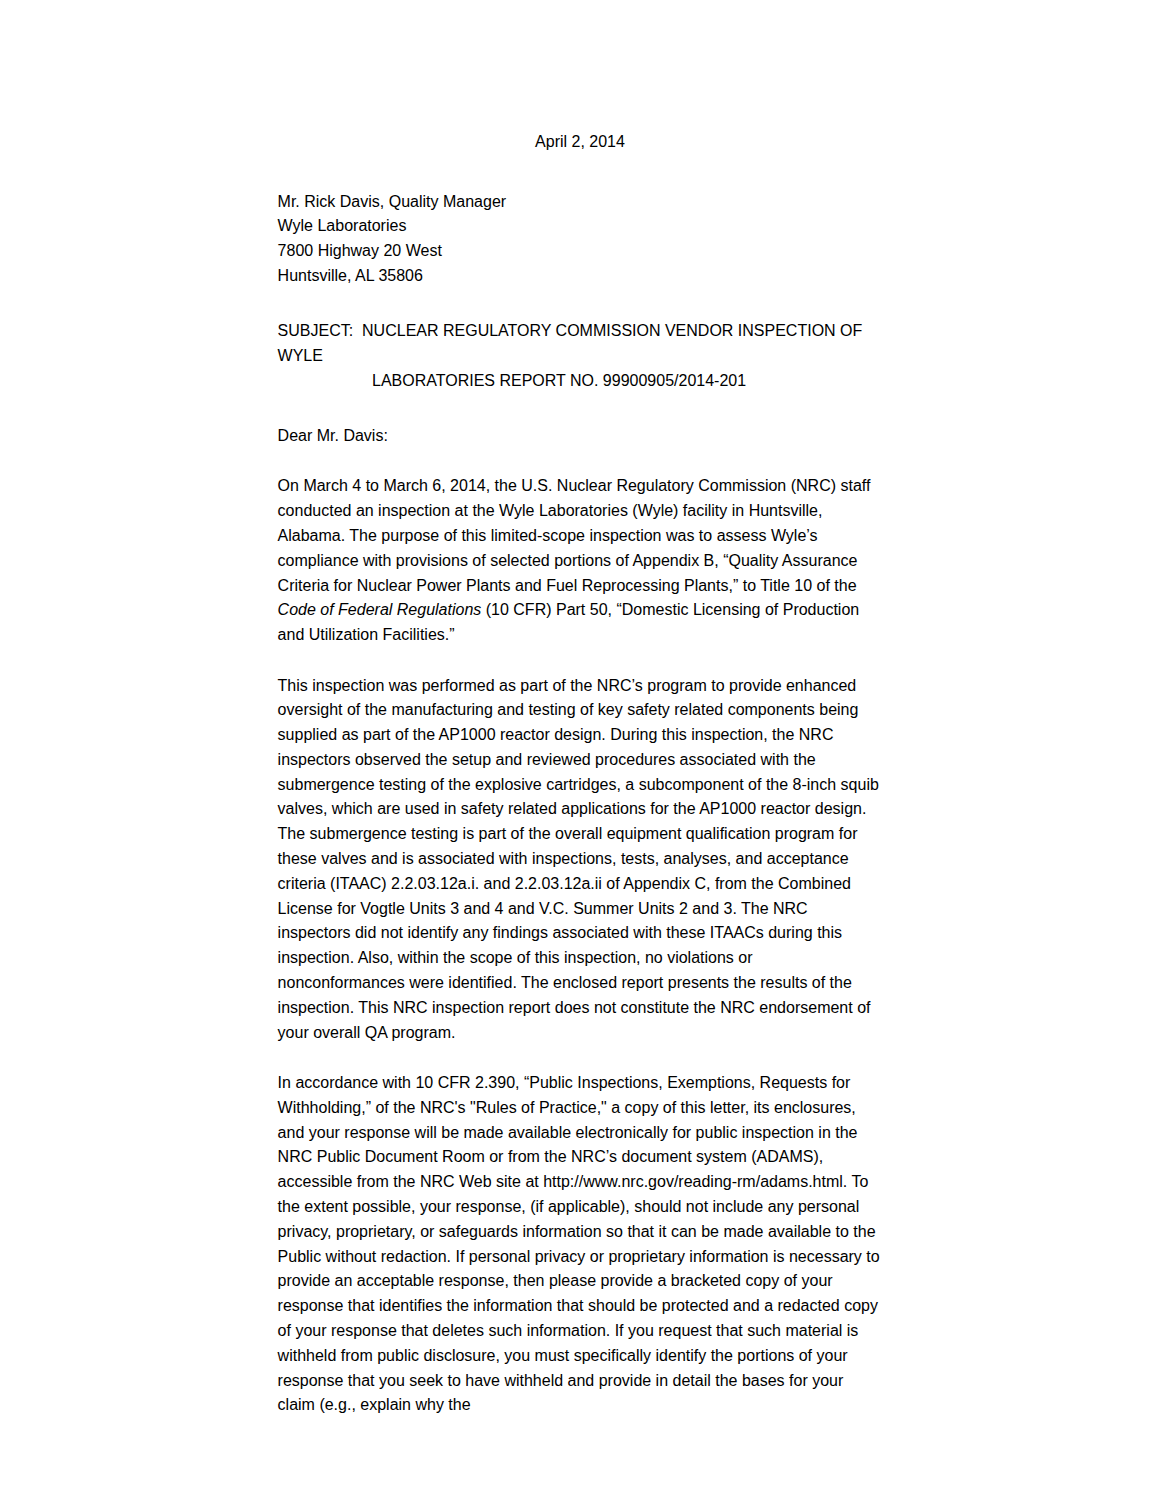April 2, 2014
Mr. Rick Davis, Quality Manager
Wyle Laboratories
7800 Highway 20 West
Huntsville, AL 35806
SUBJECT: NUCLEAR REGULATORY COMMISSION VENDOR INSPECTION OF WYLE LABORATORIES REPORT NO. 99900905/2014-201
Dear Mr. Davis:
On March 4 to March 6, 2014, the U.S. Nuclear Regulatory Commission (NRC) staff conducted an inspection at the Wyle Laboratories (Wyle) facility in Huntsville, Alabama. The purpose of this limited-scope inspection was to assess Wyle’s compliance with provisions of selected portions of Appendix B, “Quality Assurance Criteria for Nuclear Power Plants and Fuel Reprocessing Plants,” to Title 10 of the Code of Federal Regulations (10 CFR) Part 50, “Domestic Licensing of Production and Utilization Facilities.”
This inspection was performed as part of the NRC’s program to provide enhanced oversight of the manufacturing and testing of key safety related components being supplied as part of the AP1000 reactor design. During this inspection, the NRC inspectors observed the setup and reviewed procedures associated with the submergence testing of the explosive cartridges, a subcomponent of the 8-inch squib valves, which are used in safety related applications for the AP1000 reactor design. The submergence testing is part of the overall equipment qualification program for these valves and is associated with inspections, tests, analyses, and acceptance criteria (ITAAC) 2.2.03.12a.i. and 2.2.03.12a.ii of Appendix C, from the Combined License for Vogtle Units 3 and 4 and V.C. Summer Units 2 and 3. The NRC inspectors did not identify any findings associated with these ITAACs during this inspection. Also, within the scope of this inspection, no violations or nonconformances were identified. The enclosed report presents the results of the inspection. This NRC inspection report does not constitute the NRC endorsement of your overall QA program.
In accordance with 10 CFR 2.390, “Public Inspections, Exemptions, Requests for Withholding,” of the NRC's "Rules of Practice," a copy of this letter, its enclosures, and your response will be made available electronically for public inspection in the NRC Public Document Room or from the NRC’s document system (ADAMS), accessible from the NRC Web site at http://www.nrc.gov/reading-rm/adams.html. To the extent possible, your response, (if applicable), should not include any personal privacy, proprietary, or safeguards information so that it can be made available to the Public without redaction. If personal privacy or proprietary information is necessary to provide an acceptable response, then please provide a bracketed copy of your response that identifies the information that should be protected and a redacted copy of your response that deletes such information. If you request that such material is withheld from public disclosure, you must specifically identify the portions of your response that you seek to have withheld and provide in detail the bases for your claim (e.g., explain why the